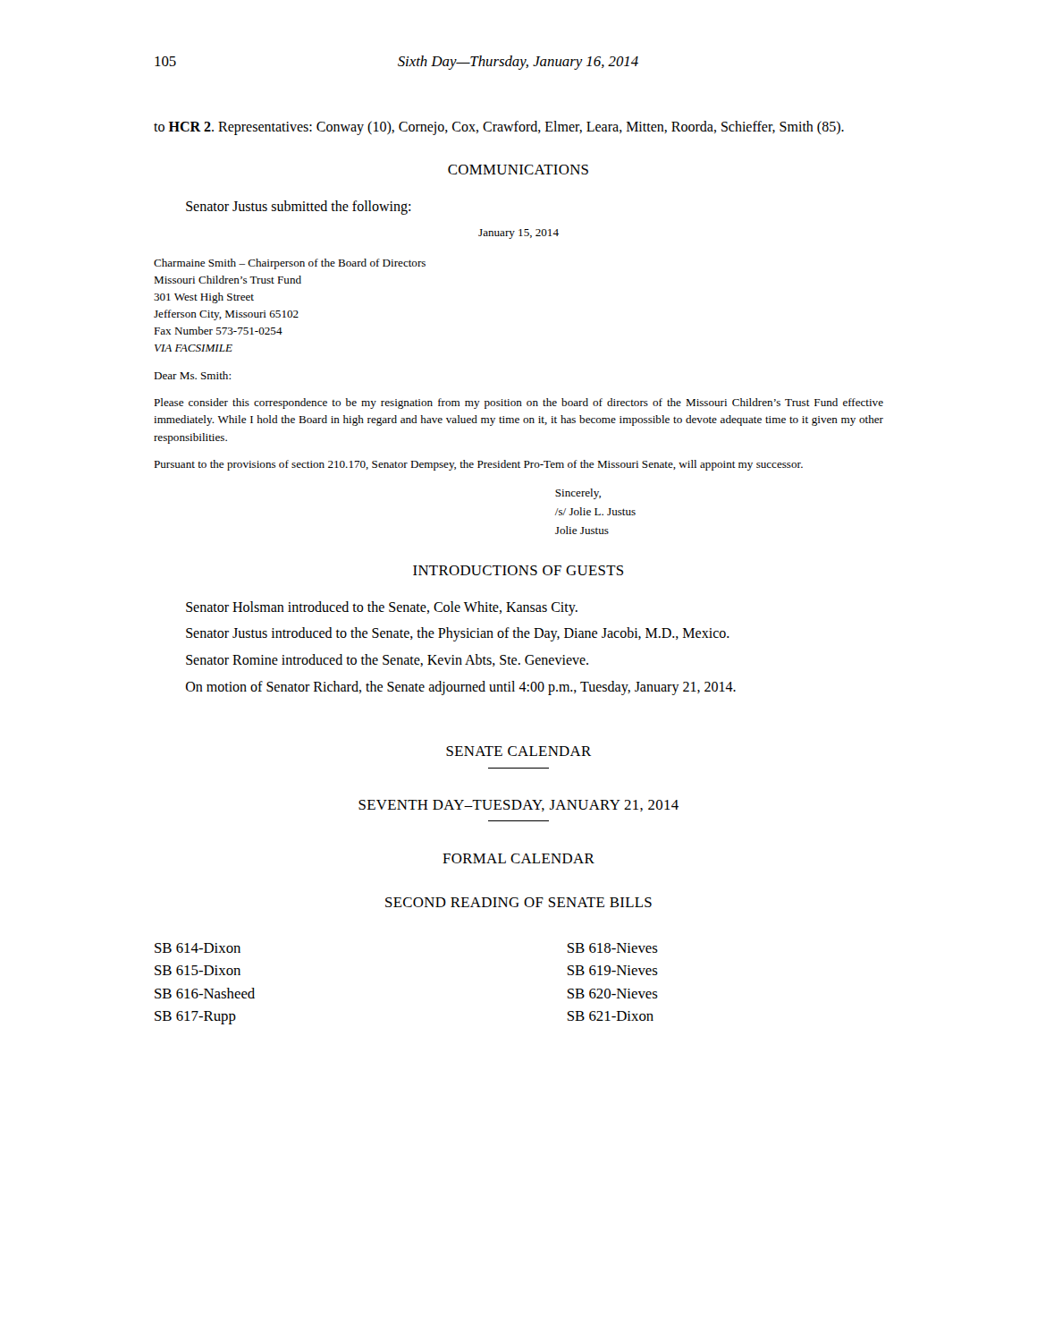105 Sixth Day—Thursday, January 16, 2014
to HCR 2. Representatives: Conway (10), Cornejo, Cox, Crawford, Elmer, Leara, Mitten, Roorda, Schieffer, Smith (85).
COMMUNICATIONS
Senator Justus submitted the following:
January 15, 2014
Charmaine Smith – Chairperson of the Board of Directors
Missouri Children’s Trust Fund
301 West High Street
Jefferson City, Missouri 65102
Fax Number 573-751-0254
VIA FACSIMILE
Dear Ms. Smith:
Please consider this correspondence to be my resignation from my position on the board of directors of the Missouri Children’s Trust Fund effective immediately. While I hold the Board in high regard and have valued my time on it, it has become impossible to devote adequate time to it given my other responsibilities.
Pursuant to the provisions of section 210.170, Senator Dempsey, the President Pro-Tem of the Missouri Senate, will appoint my successor.
Sincerely,
/s/ Jolie L. Justus
Jolie Justus
INTRODUCTIONS OF GUESTS
Senator Holsman introduced to the Senate, Cole White, Kansas City.
Senator Justus introduced to the Senate, the Physician of the Day, Diane Jacobi, M.D., Mexico.
Senator Romine introduced to the Senate, Kevin Abts, Ste. Genevieve.
On motion of Senator Richard, the Senate adjourned until 4:00 p.m., Tuesday, January 21, 2014.
SENATE CALENDAR
SEVENTH DAY–TUESDAY, JANUARY 21, 2014
FORMAL CALENDAR
SECOND READING OF SENATE BILLS
| SB 614-Dixon | SB 618-Nieves |
| SB 615-Dixon | SB 619-Nieves |
| SB 616-Nasheed | SB 620-Nieves |
| SB 617-Rupp | SB 621-Dixon |